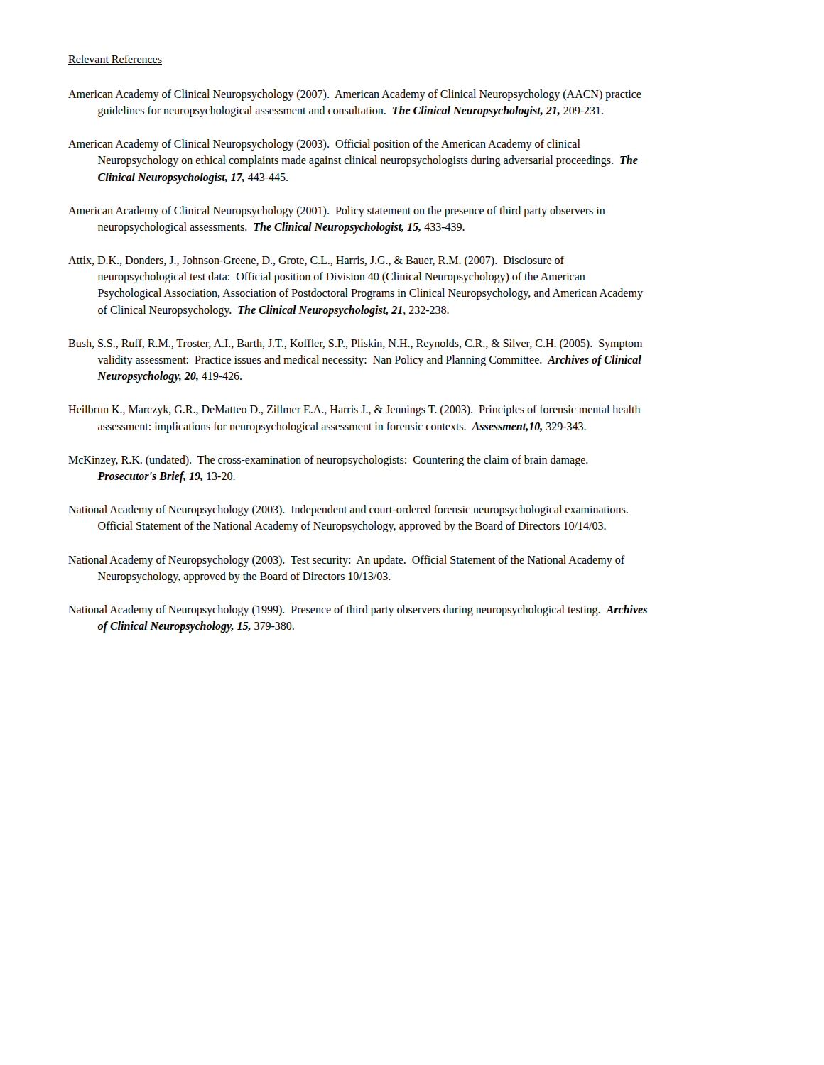Relevant References
American Academy of Clinical Neuropsychology (2007). American Academy of Clinical Neuropsychology (AACN) practice guidelines for neuropsychological assessment and consultation. The Clinical Neuropsychologist, 21, 209-231.
American Academy of Clinical Neuropsychology (2003). Official position of the American Academy of clinical Neuropsychology on ethical complaints made against clinical neuropsychologists during adversarial proceedings. The Clinical Neuropsychologist, 17, 443-445.
American Academy of Clinical Neuropsychology (2001). Policy statement on the presence of third party observers in neuropsychological assessments. The Clinical Neuropsychologist, 15, 433-439.
Attix, D.K., Donders, J., Johnson-Greene, D., Grote, C.L., Harris, J.G., & Bauer, R.M. (2007). Disclosure of neuropsychological test data: Official position of Division 40 (Clinical Neuropsychology) of the American Psychological Association, Association of Postdoctoral Programs in Clinical Neuropsychology, and American Academy of Clinical Neuropsychology. The Clinical Neuropsychologist, 21, 232-238.
Bush, S.S., Ruff, R.M., Troster, A.I., Barth, J.T., Koffler, S.P., Pliskin, N.H., Reynolds, C.R., & Silver, C.H. (2005). Symptom validity assessment: Practice issues and medical necessity: Nan Policy and Planning Committee. Archives of Clinical Neuropsychology, 20, 419-426.
Heilbrun K., Marczyk, G.R., DeMatteo D., Zillmer E.A., Harris J., & Jennings T. (2003). Principles of forensic mental health assessment: implications for neuropsychological assessment in forensic contexts. Assessment,10, 329-343.
McKinzey, R.K. (undated). The cross-examination of neuropsychologists: Countering the claim of brain damage. Prosecutor's Brief, 19, 13-20.
National Academy of Neuropsychology (2003). Independent and court-ordered forensic neuropsychological examinations. Official Statement of the National Academy of Neuropsychology, approved by the Board of Directors 10/14/03.
National Academy of Neuropsychology (2003). Test security: An update. Official Statement of the National Academy of Neuropsychology, approved by the Board of Directors 10/13/03.
National Academy of Neuropsychology (1999). Presence of third party observers during neuropsychological testing. Archives of Clinical Neuropsychology, 15, 379-380.